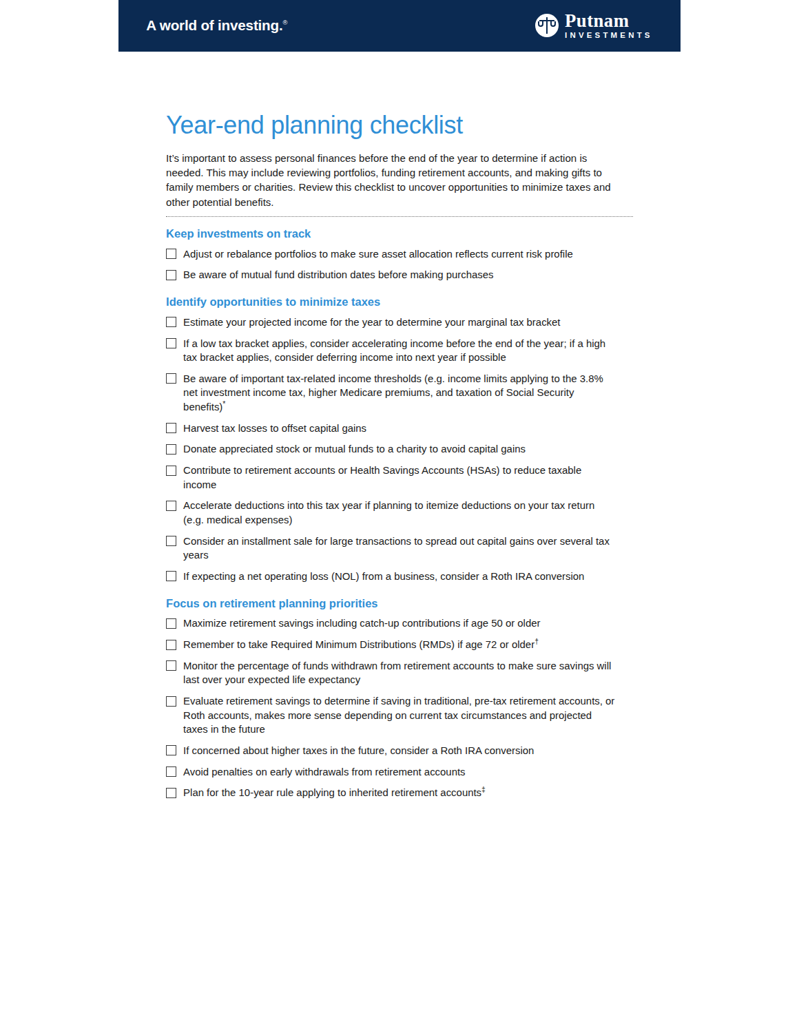A world of investing.®
Putnam
INVESTMENTS
Year-end planning checklist
It’s important to assess personal finances before the end of the year to determine if action is needed. This may include reviewing portfolios, funding retirement accounts, and making gifts to family members or charities. Review this checklist to uncover opportunities to minimize taxes and other potential benefits.
Keep investments on track
Adjust or rebalance portfolios to make sure asset allocation reflects current risk profile
Be aware of mutual fund distribution dates before making purchases
Identify opportunities to minimize taxes
Estimate your projected income for the year to determine your marginal tax bracket
If a low tax bracket applies, consider accelerating income before the end of the year; if a high tax bracket applies, consider deferring income into next year if possible
Be aware of important tax-related income thresholds (e.g. income limits applying to the 3.8% net investment income tax, higher Medicare premiums, and taxation of Social Security benefits)*
Harvest tax losses to offset capital gains
Donate appreciated stock or mutual funds to a charity to avoid capital gains
Contribute to retirement accounts or Health Savings Accounts (HSAs) to reduce taxable income
Accelerate deductions into this tax year if planning to itemize deductions on your tax return (e.g. medical expenses)
Consider an installment sale for large transactions to spread out capital gains over several tax years
If expecting a net operating loss (NOL) from a business, consider a Roth IRA conversion
Focus on retirement planning priorities
Maximize retirement savings including catch-up contributions if age 50 or older
Remember to take Required Minimum Distributions (RMDs) if age 72 or older†
Monitor the percentage of funds withdrawn from retirement accounts to make sure savings will last over your expected life expectancy
Evaluate retirement savings to determine if saving in traditional, pre-tax retirement accounts, or Roth accounts, makes more sense depending on current tax circumstances and projected taxes in the future
If concerned about higher taxes in the future, consider a Roth IRA conversion
Avoid penalties on early withdrawals from retirement accounts
Plan for the 10-year rule applying to inherited retirement accounts‡